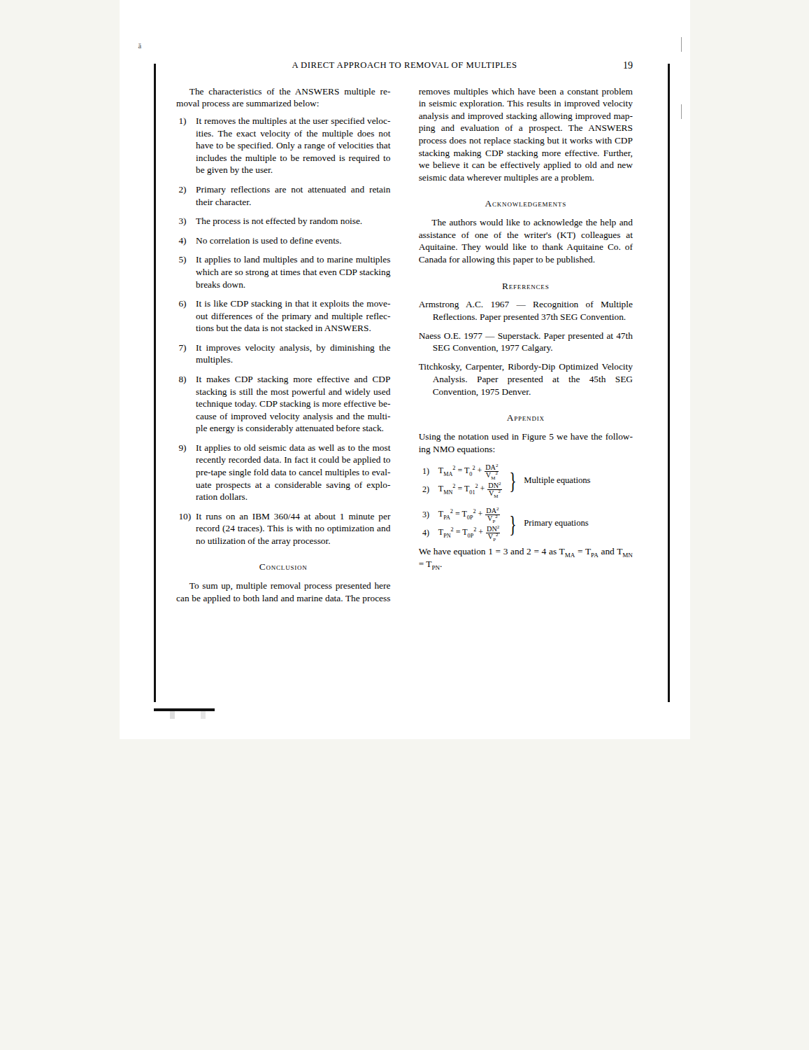ǎ
A DIRECT APPROACH TO REMOVAL OF MULTIPLES 19
The characteristics of the ANSWERS multiple removal process are summarized below:
It removes the multiples at the user specified velocities. The exact velocity of the multiple does not have to be specified. Only a range of velocities that includes the multiple to be removed is required to be given by the user.
Primary reflections are not attenuated and retain their character.
The process is not effected by random noise.
No correlation is used to define events.
It applies to land multiples and to marine multiples which are so strong at times that even CDP stacking breaks down.
It is like CDP stacking in that it exploits the moveout differences of the primary and multiple reflections but the data is not stacked in ANSWERS.
It improves velocity analysis, by diminishing the multiples.
It makes CDP stacking more effective and CDP stacking is still the most powerful and widely used technique today. CDP stacking is more effective because of improved velocity analysis and the multiple energy is considerably attenuated before stack.
It applies to old seismic data as well as to the most recently recorded data. In fact it could be applied to pre-tape single fold data to cancel multiples to evaluate prospects at a considerable saving of exploration dollars.
It runs on an IBM 360/44 at about 1 minute per record (24 traces). This is with no optimization and no utilization of the array processor.
Conclusion
To sum up, multiple removal process presented here can be applied to both land and marine data. The process removes multiples which have been a constant problem in seismic exploration. This results in improved velocity analysis and improved stacking allowing improved mapping and evaluation of a prospect. The ANSWERS process does not replace stacking but it works with CDP stacking making CDP stacking more effective. Further, we believe it can be effectively applied to old and new seismic data wherever multiples are a problem.
Acknowledgements
The authors would like to acknowledge the help and assistance of one of the writer's (KT) colleagues at Aquitaine. They would like to thank Aquitaine Co. of Canada for allowing this paper to be published.
References
Armstrong A.C. 1967 — Recognition of Multiple Reflections. Paper presented 37th SEG Convention.
Naess O.E. 1977 — Superstack. Paper presented at 47th SEG Convention, 1977 Calgary.
Titchkosky, Carpenter, Ribordy-Dip Optimized Velocity Analysis. Paper presented at the 45th SEG Convention, 1975 Denver.
Appendix
Using the notation used in Figure 5 we have the following NMO equations:
| 1) | T MA 2 = T 0 2 + DA 2 V M 2 | } | Multiple equations |
| 2) | T MN 2 = T 01 2 + DN 2 V M 2 |
| 3) | T PA 2 = T 0P 2 + DA 2 V P 2 | } | Primary equations |
| 4) | T PN 2 = T 0P 2 + DN 2 V P 2 |
We have equation 1 = 3 and 2 = 4 as TMA = TPA and TMN = TPN.